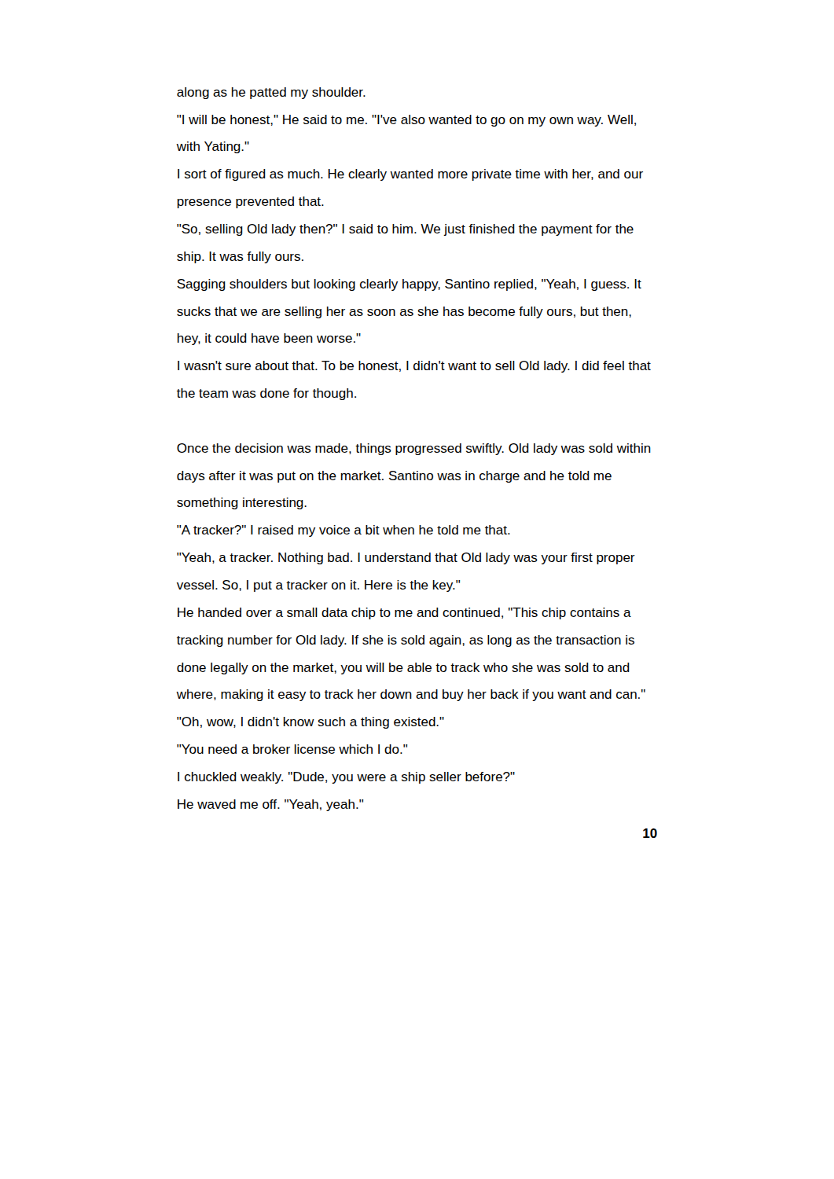along as he patted my shoulder.
"I will be honest," He said to me. "I've also wanted to go on my own way. Well, with Yating."
I sort of figured as much. He clearly wanted more private time with her, and our presence prevented that.
"So, selling Old lady then?" I said to him. We just finished the payment for the ship. It was fully ours.
Sagging shoulders but looking clearly happy, Santino replied, "Yeah, I guess. It sucks that we are selling her as soon as she has become fully ours, but then, hey, it could have been worse."
I wasn't sure about that. To be honest, I didn't want to sell Old lady. I did feel that the team was done for though.
Once the decision was made, things progressed swiftly. Old lady was sold within days after it was put on the market. Santino was in charge and he told me something interesting.
"A tracker?" I raised my voice a bit when he told me that.
"Yeah, a tracker. Nothing bad. I understand that Old lady was your first proper vessel. So, I put a tracker on it. Here is the key."
He handed over a small data chip to me and continued, "This chip contains a tracking number for Old lady. If she is sold again, as long as the transaction is done legally on the market, you will be able to track who she was sold to and where, making it easy to track her down and buy her back if you want and can."
"Oh, wow, I didn't know such a thing existed."
"You need a broker license which I do."
I chuckled weakly. "Dude, you were a ship seller before?"
He waved me off. "Yeah, yeah."
10